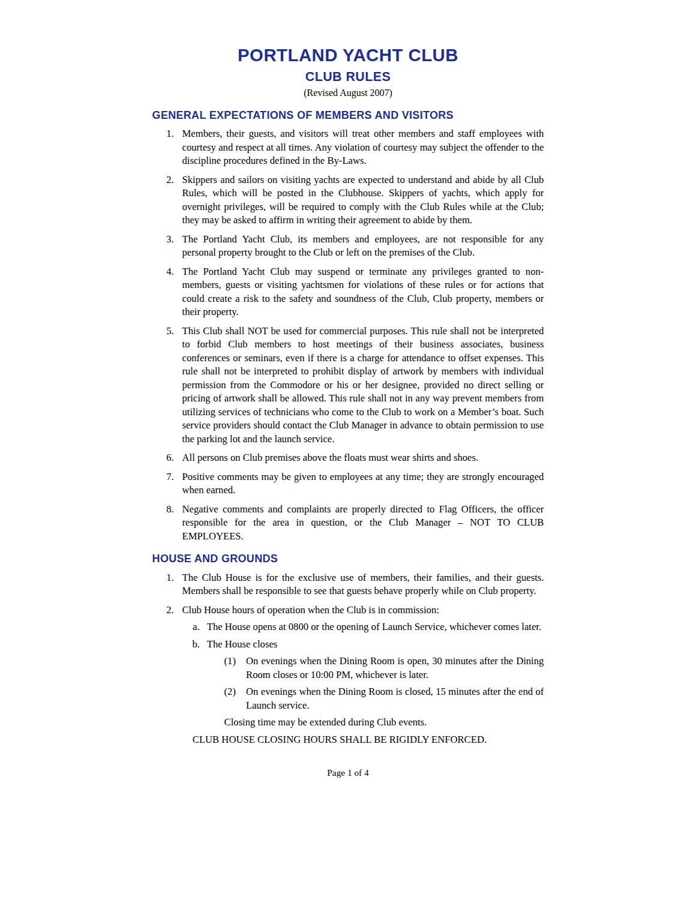PORTLAND YACHT CLUB
CLUB RULES
(Revised August 2007)
GENERAL EXPECTATIONS OF MEMBERS AND VISITORS
Members, their guests, and visitors will treat other members and staff employees with courtesy and respect at all times. Any violation of courtesy may subject the offender to the discipline procedures defined in the By-Laws.
Skippers and sailors on visiting yachts are expected to understand and abide by all Club Rules, which will be posted in the Clubhouse. Skippers of yachts, which apply for overnight privileges, will be required to comply with the Club Rules while at the Club; they may be asked to affirm in writing their agreement to abide by them.
The Portland Yacht Club, its members and employees, are not responsible for any personal property brought to the Club or left on the premises of the Club.
The Portland Yacht Club may suspend or terminate any privileges granted to non-members, guests or visiting yachtsmen for violations of these rules or for actions that could create a risk to the safety and soundness of the Club, Club property, members or their property.
This Club shall NOT be used for commercial purposes. This rule shall not be interpreted to forbid Club members to host meetings of their business associates, business conferences or seminars, even if there is a charge for attendance to offset expenses. This rule shall not be interpreted to prohibit display of artwork by members with individual permission from the Commodore or his or her designee, provided no direct selling or pricing of artwork shall be allowed. This rule shall not in any way prevent members from utilizing services of technicians who come to the Club to work on a Member’s boat. Such service providers should contact the Club Manager in advance to obtain permission to use the parking lot and the launch service.
All persons on Club premises above the floats must wear shirts and shoes.
Positive comments may be given to employees at any time; they are strongly encouraged when earned.
Negative comments and complaints are properly directed to Flag Officers, the officer responsible for the area in question, or the Club Manager – NOT TO CLUB EMPLOYEES.
HOUSE AND GROUNDS
The Club House is for the exclusive use of members, their families, and their guests. Members shall be responsible to see that guests behave properly while on Club property.
Club House hours of operation when the Club is in commission:
The House opens at 0800 or the opening of Launch Service, whichever comes later.
The House closes
On evenings when the Dining Room is open, 30 minutes after the Dining Room closes or 10:00 PM, whichever is later.
On evenings when the Dining Room is closed, 15 minutes after the end of Launch service.
Closing time may be extended during Club events.
CLUB HOUSE CLOSING HOURS SHALL BE RIGIDLY ENFORCED.
Page 1 of 4